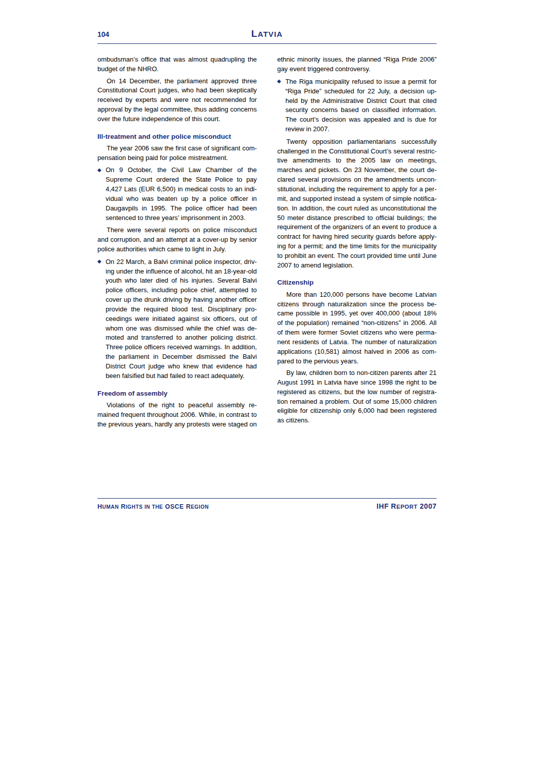104
LATVIA
ombudsman’s office that was almost quadrupling the budget of the NHRO.
On 14 December, the parliament approved three Constitutional Court judges, who had been skeptically received by experts and were not recommended for approval by the legal committee, thus adding concerns over the future independence of this court.
Ill-treatment and other police misconduct
The year 2006 saw the first case of significant compensation being paid for police mistreatment.
On 9 October, the Civil Law Chamber of the Supreme Court ordered the State Police to pay 4,427 Lats (EUR 6,500) in medical costs to an individual who was beaten up by a police officer in Daugavpils in 1995. The police officer had been sentenced to three years’ imprisonment in 2003.
There were several reports on police misconduct and corruption, and an attempt at a cover-up by senior police authorities which came to light in July.
On 22 March, a Balvi criminal police inspector, driving under the influence of alcohol, hit an 18-year-old youth who later died of his injuries. Several Balvi police officers, including police chief, attempted to cover up the drunk driving by having another officer provide the required blood test. Disciplinary proceedings were initiated against six officers, out of whom one was dismissed while the chief was demoted and transferred to another policing district. Three police officers received warnings. In addition, the parliament in December dismissed the Balvi District Court judge who knew that evidence had been falsified but had failed to react adequately.
Freedom of assembly
Violations of the right to peaceful assembly remained frequent throughout 2006. While, in contrast to the previous years, hardly any protests were staged on ethnic minority issues, the planned “Riga Pride 2006” gay event triggered controversy.
The Riga municipality refused to issue a permit for “Riga Pride” scheduled for 22 July, a decision upheld by the Administrative District Court that cited security concerns based on classified information. The court’s decision was appealed and is due for review in 2007.
Twenty opposition parliamentarians successfully challenged in the Constitutional Court’s several restrictive amendments to the 2005 law on meetings, marches and pickets. On 23 November, the court declared several provisions on the amendments unconstitutional, including the requirement to apply for a permit, and supported instead a system of simple notification. In addition, the court ruled as unconstitutional the 50 meter distance prescribed to official buildings; the requirement of the organizers of an event to produce a contract for having hired security guards before applying for a permit; and the time limits for the municipality to prohibit an event. The court provided time until June 2007 to amend legislation.
Citizenship
More than 120,000 persons have become Latvian citizens through naturalization since the process became possible in 1995, yet over 400,000 (about 18% of the population) remained “non-citizens” in 2006. All of them were former Soviet citizens who were permanent residents of Latvia. The number of naturalization applications (10,581) almost halved in 2006 as compared to the pervious years.
By law, children born to non-citizen parents after 21 August 1991 in Latvia have since 1998 the right to be registered as citizens, but the low number of registration remained a problem. Out of some 15,000 children eligible for citizenship only 6,000 had been registered as citizens.
HUMAN RIGHTS IN THE OSCE REGION
IHF REPORT 2007